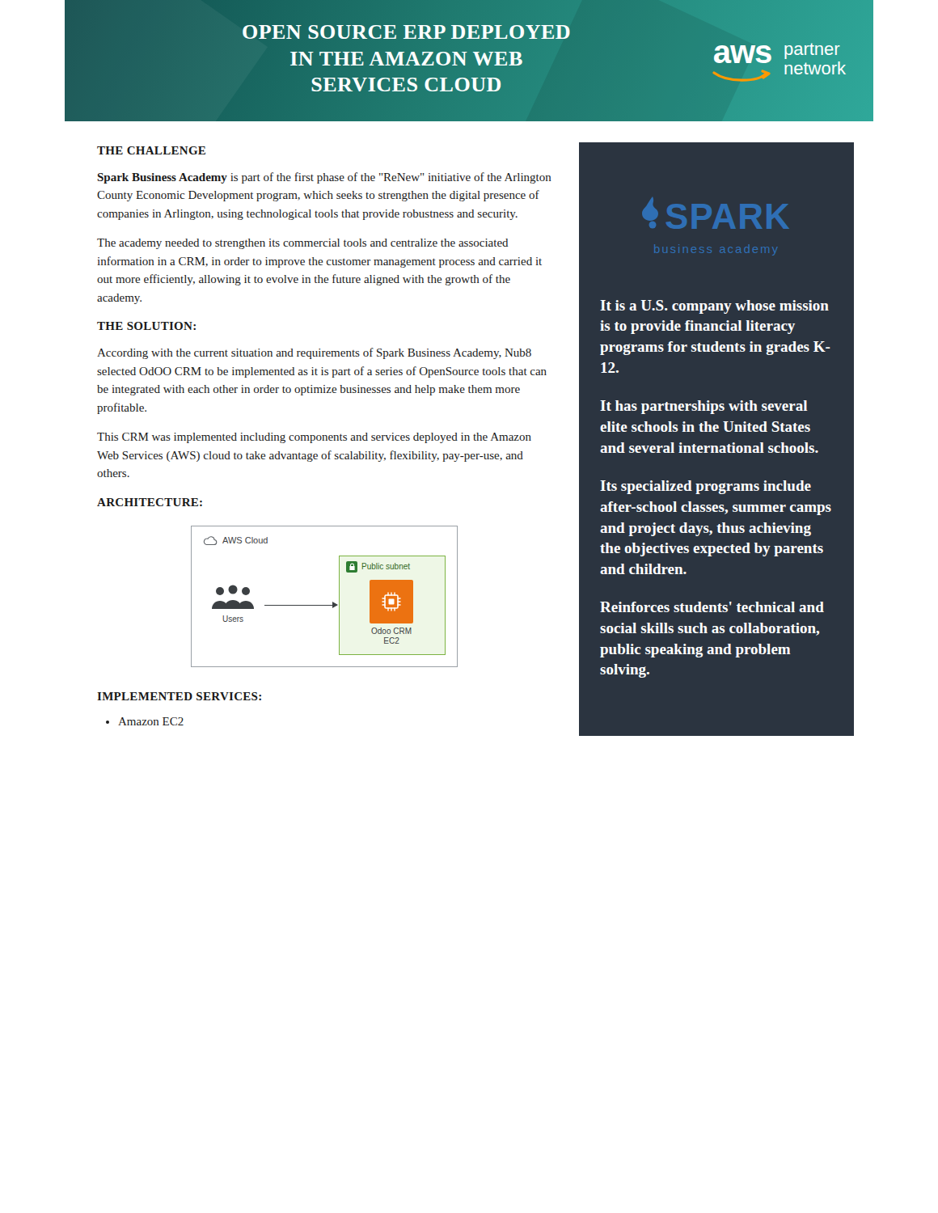Open Source ERP Deployed
in the Amazon Web
Services Cloud
aws
partner
network
The Challenge
Spark Business Academy is part of the first phase of the "ReNew" initiative of the Arlington County Economic Development program, which seeks to strengthen the digital presence of companies in Arlington, using technological tools that provide robustness and security.
The academy needed to strengthen its commercial tools and centralize the associated information in a CRM, in order to improve the customer management process and carried it out more efficiently, allowing it to evolve in the future aligned with the growth of the academy.
The Solution:
According with the current situation and requirements of Spark Business Academy, Nub8 selected OdOO CRM to be implemented as it is part of a series of OpenSource tools that can be integrated with each other in order to optimize businesses and help make them more profitable.
This CRM was implemented including components and services deployed in the Amazon Web Services (AWS) cloud to take advantage of scalability, flexibility, pay-per-use, and others.
Architecture:
AWS Cloud
Users
Public subnet
Odoo CRM
EC2
Implemented Services:
Amazon EC2
SPARK
business academy
It is a U.S. company whose mission is to provide financial literacy programs for students in grades K-12.
It has partnerships with several elite schools in the United States and several international schools.
Its specialized programs include after-school classes, summer camps and project days, thus achieving the objectives expected by parents and children.
Reinforces students' technical and social skills such as collaboration, public speaking and problem solving.